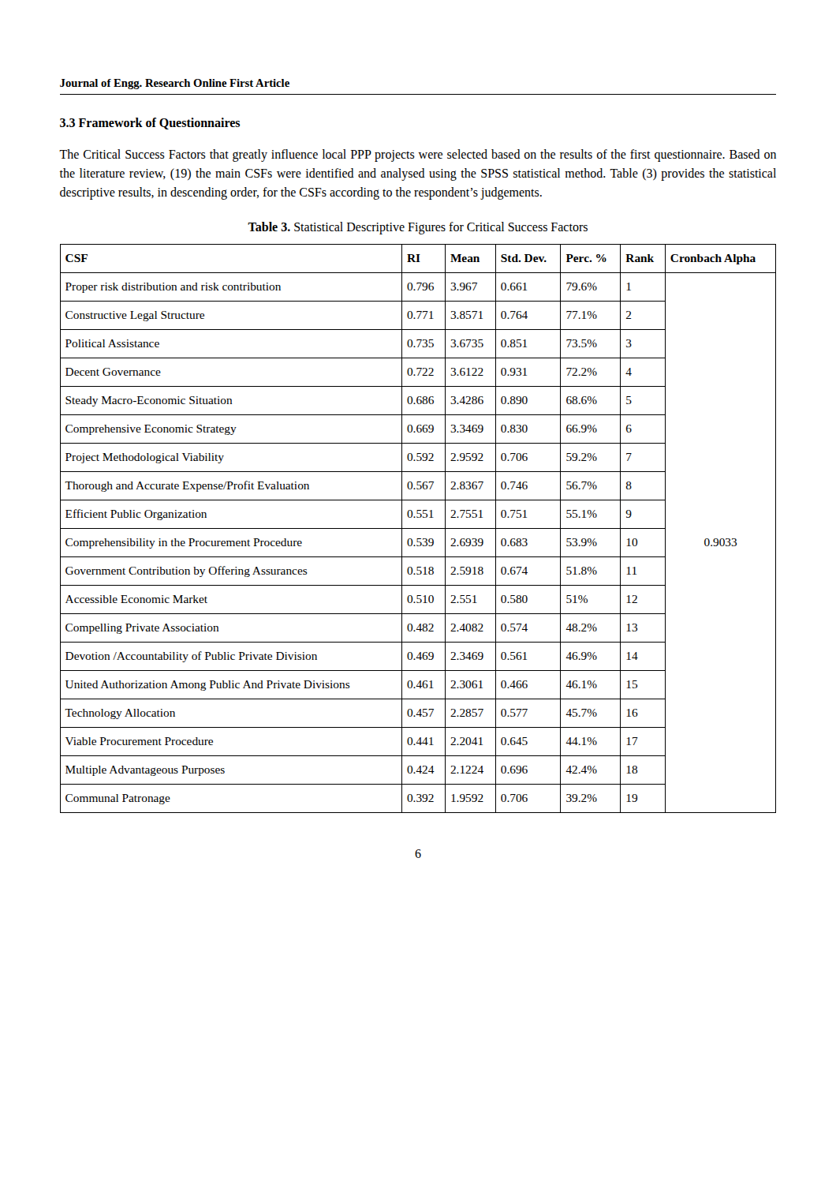Journal of Engg. Research Online First Article
3.3 Framework of Questionnaires
The Critical Success Factors that greatly influence local PPP projects were selected based on the results of the first questionnaire. Based on the literature review, (19) the main CSFs were identified and analysed using the SPSS statistical method. Table (3) provides the statistical descriptive results, in descending order, for the CSFs according to the respondent’s judgements.
Table 3. Statistical Descriptive Figures for Critical Success Factors
| CSF | RI | Mean | Std. Dev. | Perc. % | Rank | Cronbach Alpha |
| --- | --- | --- | --- | --- | --- | --- |
| Proper risk distribution and risk contribution | 0.796 | 3.967 | 0.661 | 79.6% | 1 | 0.9033 |
| Constructive Legal Structure | 0.771 | 3.8571 | 0.764 | 77.1% | 2 |
| Political Assistance | 0.735 | 3.6735 | 0.851 | 73.5% | 3 |
| Decent Governance | 0.722 | 3.6122 | 0.931 | 72.2% | 4 |
| Steady Macro-Economic Situation | 0.686 | 3.4286 | 0.890 | 68.6% | 5 |
| Comprehensive Economic Strategy | 0.669 | 3.3469 | 0.830 | 66.9% | 6 |
| Project Methodological Viability | 0.592 | 2.9592 | 0.706 | 59.2% | 7 |
| Thorough and Accurate Expense/Profit Evaluation | 0.567 | 2.8367 | 0.746 | 56.7% | 8 |
| Efficient Public Organization | 0.551 | 2.7551 | 0.751 | 55.1% | 9 |
| Comprehensibility in the Procurement Procedure | 0.539 | 2.6939 | 0.683 | 53.9% | 10 |
| Government Contribution by Offering Assurances | 0.518 | 2.5918 | 0.674 | 51.8% | 11 |
| Accessible Economic Market | 0.510 | 2.551 | 0.580 | 51% | 12 |
| Compelling Private Association | 0.482 | 2.4082 | 0.574 | 48.2% | 13 |
| Devotion /Accountability of Public Private Division | 0.469 | 2.3469 | 0.561 | 46.9% | 14 |
| United Authorization Among Public And Private Divisions | 0.461 | 2.3061 | 0.466 | 46.1% | 15 |
| Technology Allocation | 0.457 | 2.2857 | 0.577 | 45.7% | 16 |
| Viable Procurement Procedure | 0.441 | 2.2041 | 0.645 | 44.1% | 17 |
| Multiple Advantageous Purposes | 0.424 | 2.1224 | 0.696 | 42.4% | 18 |
| Communal Patronage | 0.392 | 1.9592 | 0.706 | 39.2% | 19 |
6